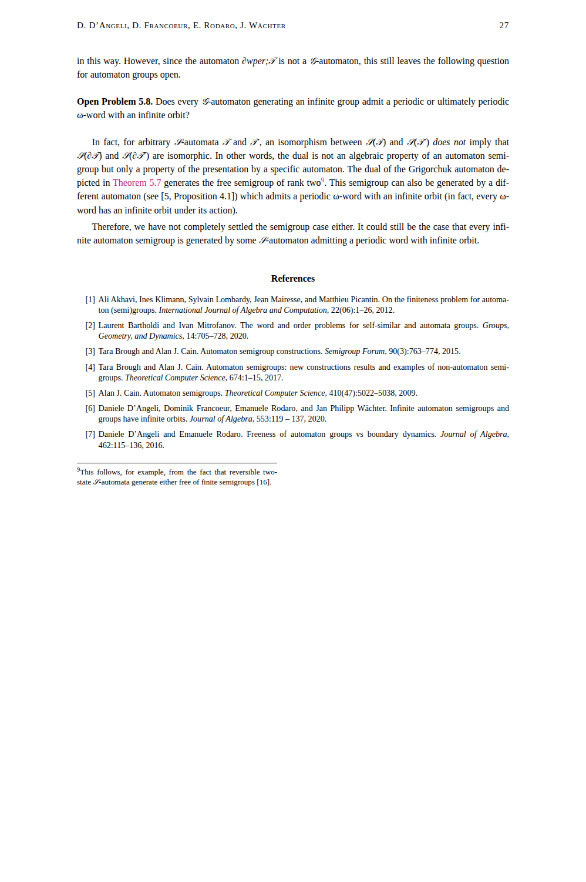D. D’Angeli, D. Francoeur, E. Rodaro, J. Wächter 27
in this way. However, since the automaton ∂wper; 𝒯 is not a 𝒢-automaton, this still leaves the following question for automaton groups open.
Open Problem 5.8. Does every 𝒢-automaton generating an infinite group admit a periodic or ultimately periodic ω-word with an infinite orbit?
In fact, for arbitrary 𝒮-automata 𝒯 and 𝒯′, an isomorphism between 𝒮(𝒯) and 𝒮(𝒯′) does not imply that 𝒮(∂𝒯) and 𝒮(∂𝒯′) are isomorphic. In other words, the dual is not an algebraic property of an automaton semigroup but only a property of the presentation by a specific automaton. The dual of the Grigorchuk automaton depicted in Theorem 5.7 generates the free semigroup of rank two9. This semigroup can also be generated by a different automaton (see [5, Proposition 4.1]) which admits a periodic ω-word with an infinite orbit (in fact, every ω-word has an infinite orbit under its action).
Therefore, we have not completely settled the semigroup case either. It could still be the case that every infinite automaton semigroup is generated by some 𝒮-automaton admitting a periodic word with infinite orbit.
References
Ali Akhavi, Ines Klimann, Sylvain Lombardy, Jean Mairesse, and Matthieu Picantin. On the finiteness problem for automaton (semi)groups. International Journal of Algebra and Computation, 22(06):1–26, 2012.
Laurent Bartholdi and Ivan Mitrofanov. The word and order problems for self-similar and automata groups. Groups, Geometry, and Dynamics, 14:705–728, 2020.
Tara Brough and Alan J. Cain. Automaton semigroup constructions. Semigroup Forum, 90(3):763–774, 2015.
Tara Brough and Alan J. Cain. Automaton semigroups: new constructions results and examples of non-automaton semigroups. Theoretical Computer Science, 674:1–15, 2017.
Alan J. Cain. Automaton semigroups. Theoretical Computer Science, 410(47):5022–5038, 2009.
Daniele D’Angeli, Dominik Francoeur, Emanuele Rodaro, and Jan Philipp Wächter. Infinite automaton semigroups and groups have infinite orbits. Journal of Algebra, 553:119 – 137, 2020.
Daniele D’Angeli and Emanuele Rodaro. Freeness of automaton groups vs boundary dynamics. Journal of Algebra, 462:115–136, 2016.
9This follows, for example, from the fact that reversible two-state 𝒮-automata generate either free of finite semigroups [16].